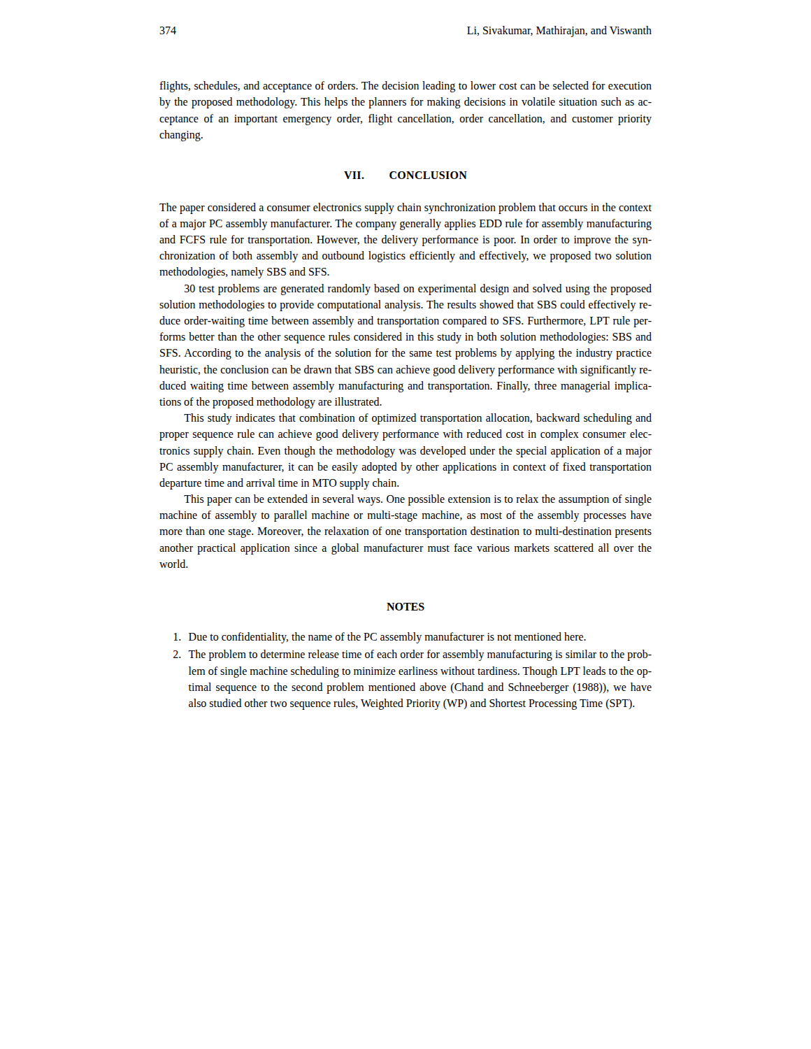374 Li, Sivakumar, Mathirajan, and Viswanth
flights, schedules, and acceptance of orders. The decision leading to lower cost can be selected for execution by the proposed methodology. This helps the planners for making decisions in volatile situation such as acceptance of an important emergency order, flight cancellation, order cancellation, and customer priority changing.
VII. CONCLUSION
The paper considered a consumer electronics supply chain synchronization problem that occurs in the context of a major PC assembly manufacturer. The company generally applies EDD rule for assembly manufacturing and FCFS rule for transportation. However, the delivery performance is poor. In order to improve the synchronization of both assembly and outbound logistics efficiently and effectively, we proposed two solution methodologies, namely SBS and SFS.
30 test problems are generated randomly based on experimental design and solved using the proposed solution methodologies to provide computational analysis. The results showed that SBS could effectively reduce order-waiting time between assembly and transportation compared to SFS. Furthermore, LPT rule performs better than the other sequence rules considered in this study in both solution methodologies: SBS and SFS. According to the analysis of the solution for the same test problems by applying the industry practice heuristic, the conclusion can be drawn that SBS can achieve good delivery performance with significantly reduced waiting time between assembly manufacturing and transportation. Finally, three managerial implications of the proposed methodology are illustrated.
This study indicates that combination of optimized transportation allocation, backward scheduling and proper sequence rule can achieve good delivery performance with reduced cost in complex consumer electronics supply chain. Even though the methodology was developed under the special application of a major PC assembly manufacturer, it can be easily adopted by other applications in context of fixed transportation departure time and arrival time in MTO supply chain.
This paper can be extended in several ways. One possible extension is to relax the assumption of single machine of assembly to parallel machine or multi-stage machine, as most of the assembly processes have more than one stage. Moreover, the relaxation of one transportation destination to multi-destination presents another practical application since a global manufacturer must face various markets scattered all over the world.
Notes
Due to confidentiality, the name of the PC assembly manufacturer is not mentioned here.
The problem to determine release time of each order for assembly manufacturing is similar to the problem of single machine scheduling to minimize earliness without tardiness. Though LPT leads to the optimal sequence to the second problem mentioned above (Chand and Schneeberger (1988)), we have also studied other two sequence rules, Weighted Priority (WP) and Shortest Processing Time (SPT).